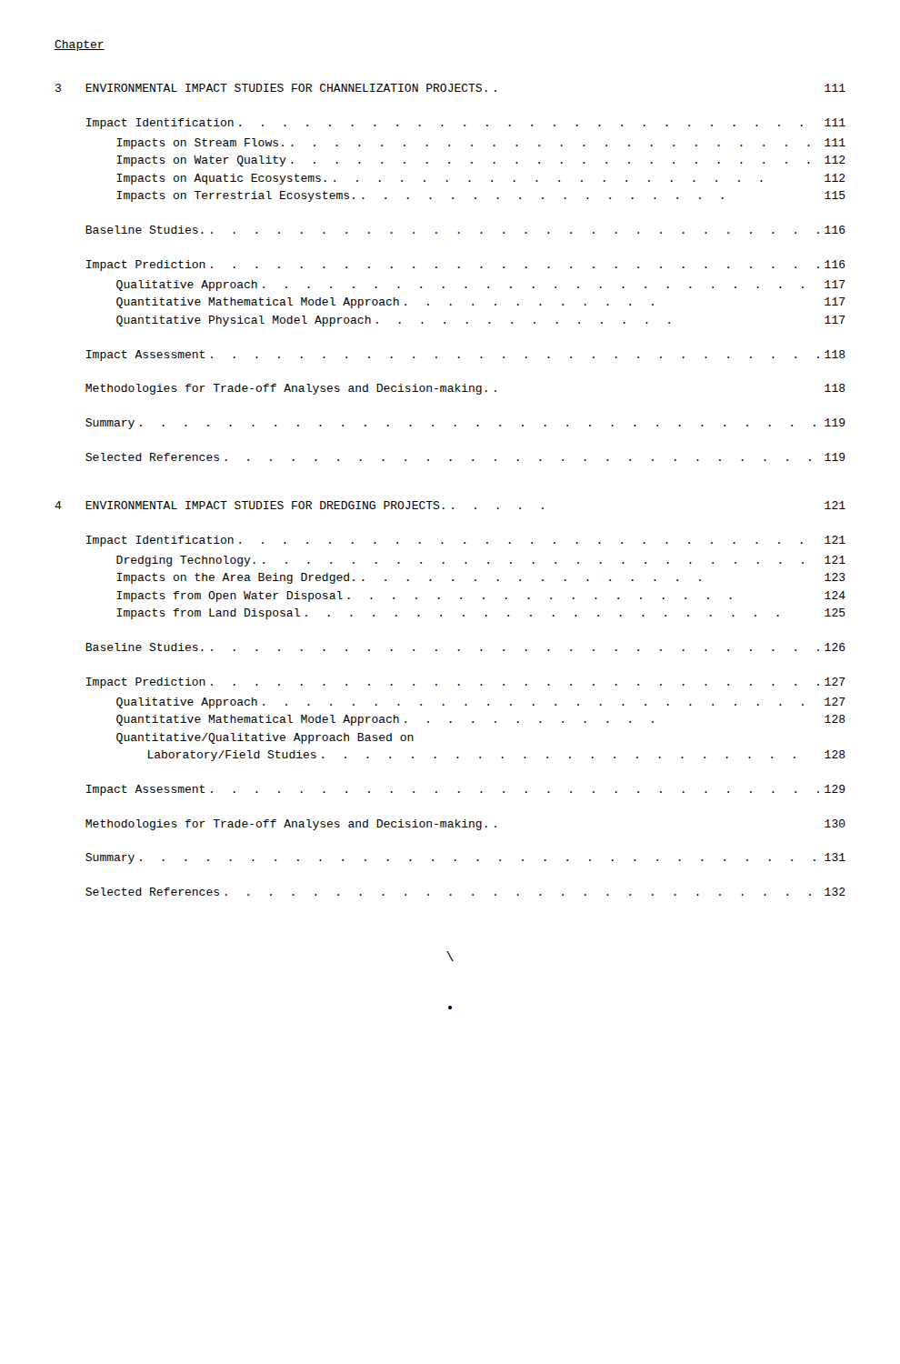Chapter
3 ENVIRONMENTAL IMPACT STUDIES FOR CHANNELIZATION PROJECTS. . 111
Impact Identification . . . . . . . . . . . . . . . . . . . . . . . . . . . . . . 111
Impacts on Stream Flows. . . . . . . . . . . . . . . . . . . . . . . . . 111
Impacts on Water Quality . . . . . . . . . . . . . . . . . . . . . . . . 112
Impacts on Aquatic Ecosystems. . . . . . . . . . . . . . . . . . . . . 112
Impacts on Terrestrial Ecosystems. . . . . . . . . . . . . . . . . . 115
Baseline Studies. . . . . . . . . . . . . . . . . . . . . . . . . . . . . . . . . 116
Impact Prediction . . . . . . . . . . . . . . . . . . . . . . . . . . . . . . . . 116
Qualitative Approach . . . . . . . . . . . . . . . . . . . . . . . . . . . 117
Quantitative Mathematical Model Approach . . . . . . . . . . . . 117
Quantitative Physical Model Approach . . . . . . . . . . . . . . 117
Impact Assessment . . . . . . . . . . . . . . . . . . . . . . . . . . . . . . . . 118
Methodologies for Trade-off Analyses and Decision-making. . 118
Summary . . . . . . . . . . . . . . . . . . . . . . . . . . . . . . . . . . . . . . . 119
Selected References . . . . . . . . . . . . . . . . . . . . . . . . . . . . . . 119
4 ENVIRONMENTAL IMPACT STUDIES FOR DREDGING PROJECTS. . . . . . 121
Impact Identification . . . . . . . . . . . . . . . . . . . . . . . . . . . . . . 121
Dredging Technology. . . . . . . . . . . . . . . . . . . . . . . . . . . . 121
Impacts on the Area Being Dredged. . . . . . . . . . . . . . . . . 123
Impacts from Open Water Disposal . . . . . . . . . . . . . . . . . . 124
Impacts from Land Disposal . . . . . . . . . . . . . . . . . . . . . . 125
Baseline Studies. . . . . . . . . . . . . . . . . . . . . . . . . . . . . . . . . 126
Impact Prediction . . . . . . . . . . . . . . . . . . . . . . . . . . . . . . . . 127
Qualitative Approach . . . . . . . . . . . . . . . . . . . . . . . . . . . 127
Quantitative Mathematical Model Approach . . . . . . . . . . . . 128
Quantitative/Qualitative Approach Based on
Laboratory/Field Studies . . . . . . . . . . . . . . . . . . . . . . 128
Impact Assessment . . . . . . . . . . . . . . . . . . . . . . . . . . . . . . . . 129
Methodologies for Trade-off Analyses and Decision-making. . 130
Summary . . . . . . . . . . . . . . . . . . . . . . . . . . . . . . . . . . . . . . . 131
Selected References . . . . . . . . . . . . . . . . . . . . . . . . . . . . . . 132
\ •